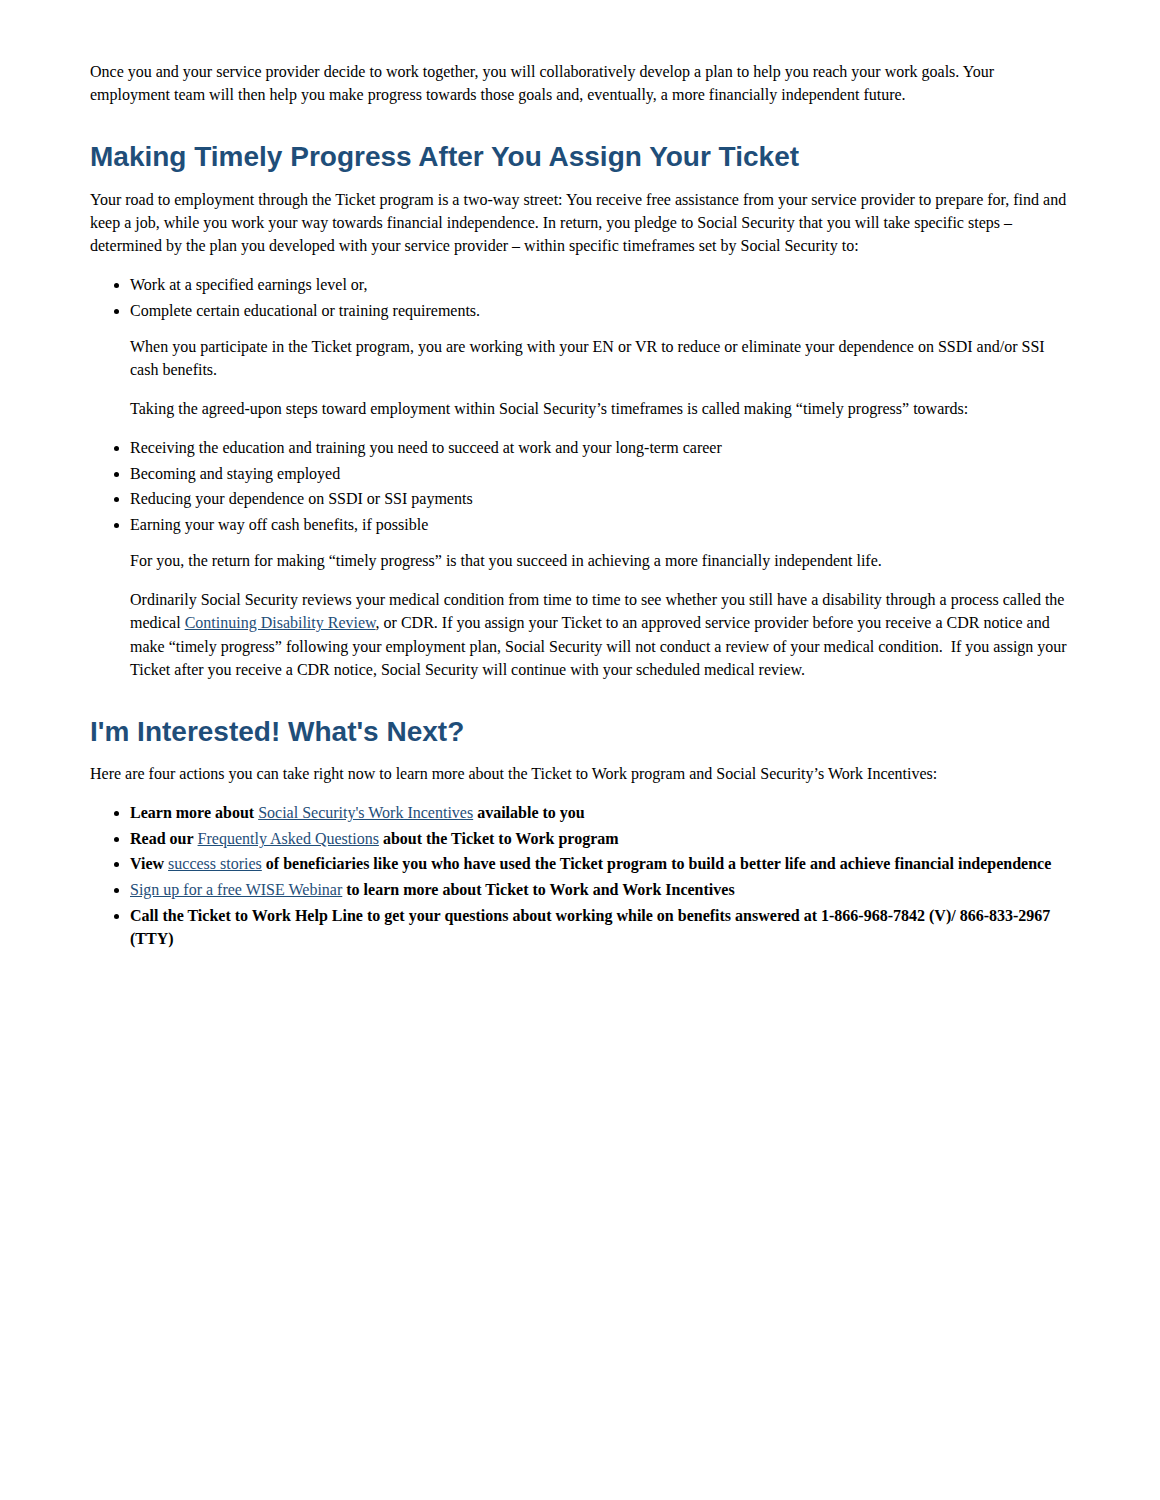Once you and your service provider decide to work together, you will collaboratively develop a plan to help you reach your work goals. Your employment team will then help you make progress towards those goals and, eventually, a more financially independent future.
Making Timely Progress After You Assign Your Ticket
Your road to employment through the Ticket program is a two-way street: You receive free assistance from your service provider to prepare for, find and keep a job, while you work your way towards financial independence. In return, you pledge to Social Security that you will take specific steps – determined by the plan you developed with your service provider – within specific timeframes set by Social Security to:
Work at a specified earnings level or,
Complete certain educational or training requirements.
When you participate in the Ticket program, you are working with your EN or VR to reduce or eliminate your dependence on SSDI and/or SSI cash benefits.
Taking the agreed-upon steps toward employment within Social Security’s timeframes is called making “timely progress” towards:
Receiving the education and training you need to succeed at work and your long-term career
Becoming and staying employed
Reducing your dependence on SSDI or SSI payments
Earning your way off cash benefits, if possible
For you, the return for making “timely progress” is that you succeed in achieving a more financially independent life.
Ordinarily Social Security reviews your medical condition from time to time to see whether you still have a disability through a process called the medical Continuing Disability Review, or CDR. If you assign your Ticket to an approved service provider before you receive a CDR notice and make “timely progress” following your employment plan, Social Security will not conduct a review of your medical condition. If you assign your Ticket after you receive a CDR notice, Social Security will continue with your scheduled medical review.
I'm Interested! What's Next?
Here are four actions you can take right now to learn more about the Ticket to Work program and Social Security’s Work Incentives:
Learn more about Social Security's Work Incentives available to you
Read our Frequently Asked Questions about the Ticket to Work program
View success stories of beneficiaries like you who have used the Ticket program to build a better life and achieve financial independence
Sign up for a free WISE Webinar to learn more about Ticket to Work and Work Incentives
Call the Ticket to Work Help Line to get your questions about working while on benefits answered at 1-866-968-7842 (V)/ 866-833-2967 (TTY)